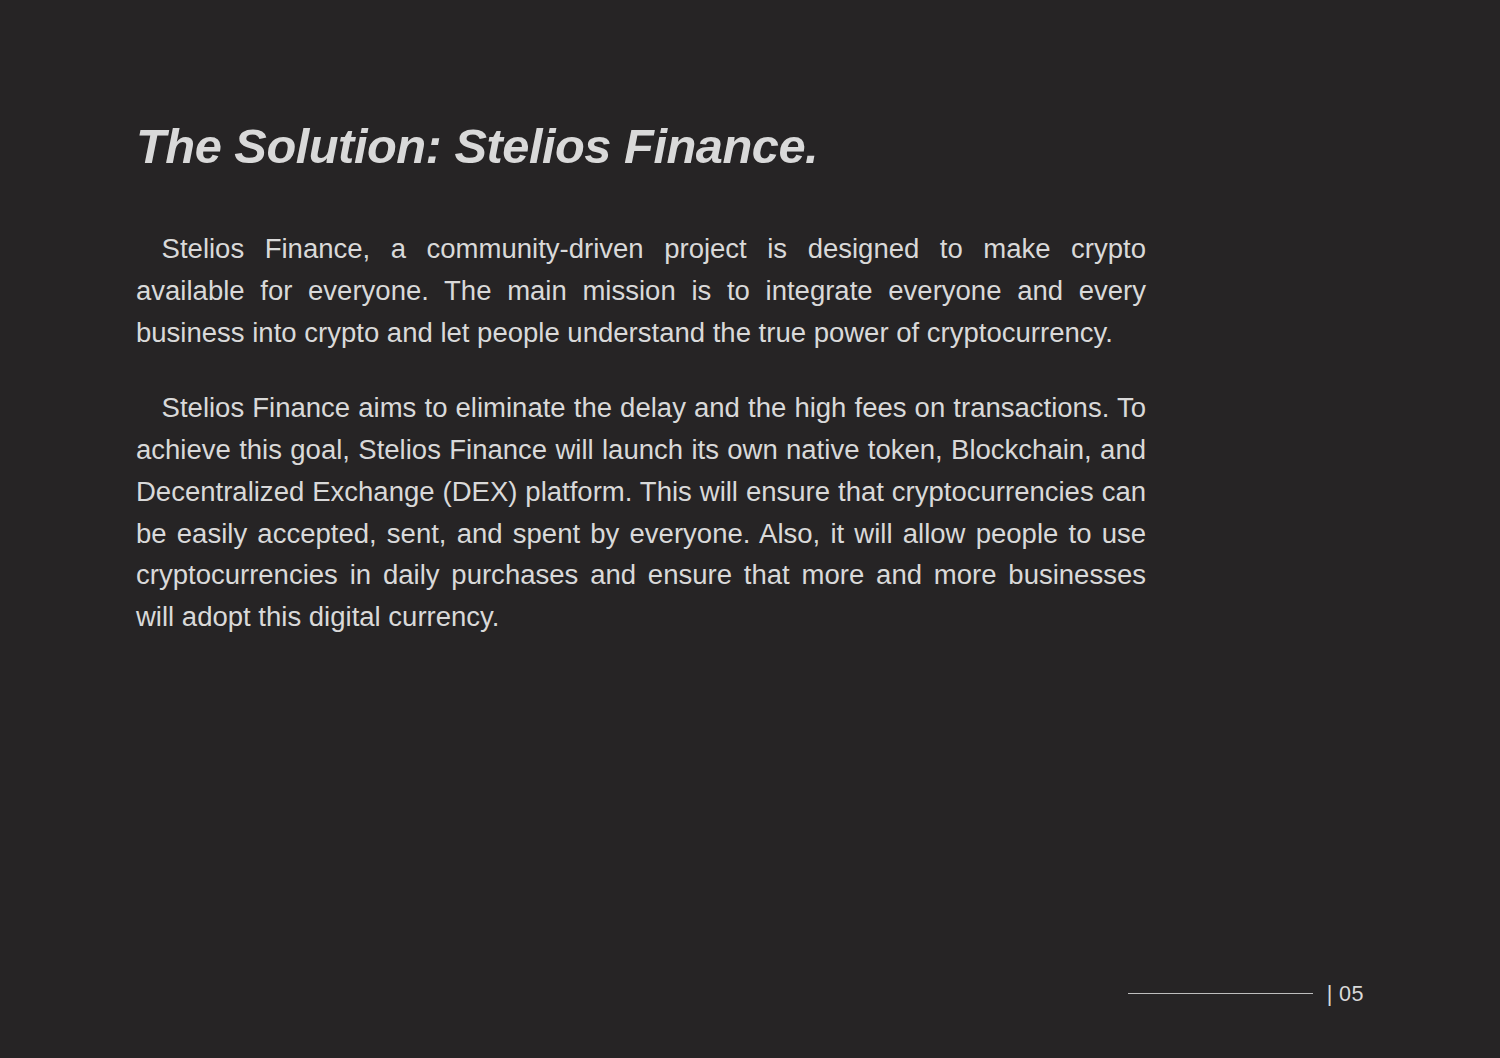The Solution: Stelios Finance.
Stelios Finance, a community-driven project is designed to make crypto available for everyone. The main mission is to integrate everyone and every business into crypto and let people understand the true power of cryptocurrency.
Stelios Finance aims to eliminate the delay and the high fees on transactions. To achieve this goal, Stelios Finance will launch its own native token, Blockchain, and Decentralized Exchange (DEX) platform. This will ensure that cryptocurrencies can be easily accepted, sent, and spent by everyone. Also, it will allow people to use cryptocurrencies in daily purchases and ensure that more and more businesses will adopt this digital currency.
| 05